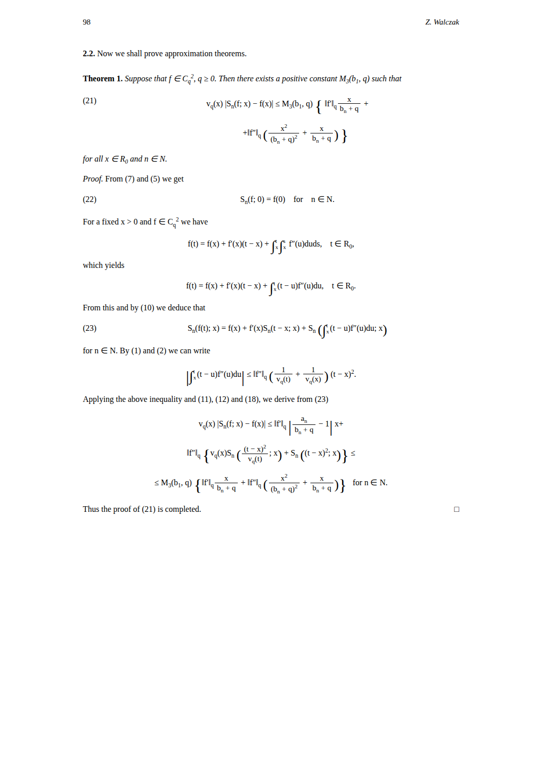98 Z. Walczak
2.2. Now we shall prove approximation theorems.
Theorem 1. Suppose that f ∈ Cq2, q ≥ 0. Then there exists a positive constant M3(b1, q) such that
(21)
vq(x) |Sn(f; x) − f(x)| ≤ M3(b1, q) { ‖f′‖qxbn + q +
+‖f″‖q (x2(bn + q)2 + xbn + q) }
for all x ∈ R0 and n ∈ N.
Proof. From (7) and (5) we get
(22)
Sn(f; 0) = f(0) for n ∈ N.
For a fixed x > 0 and f ∈ Cq2 we have
f(t) = f(x) + f′(x)(t − x) + ∫tx∫sx f″(u)duds, t ∈ R0,
which yields
f(t) = f(x) + f′(x)(t − x) + ∫tx(t − u)f″(u)du, t ∈ R0.
From this and by (10) we deduce that
(23)
Sn(f(t); x) = f(x) + f′(x)Sn(t − x; x) + Sn (∫tx(t − u)f″(u)du; x)
for n ∈ N. By (1) and (2) we can write
|∫tx(t − u)f″(u)du| ≤ ‖f″‖q (1 vq(t) + 1 vq(x)) (t − x)2.
Applying the above inequality and (11), (12) and (18), we derive from (23)
vq(x) |Sn(f; x) − f(x)| ≤ ‖f′‖q |an bn + q − 1| x+
‖f″‖q {vq(x)Sn ((t − x)2 vq(t); x) + Sn ((t − x)2; x)} ≤
≤ M3(b1, q) {‖f′‖qxbn + q + ‖f″‖q (x2(bn + q)2 + xbn + q)} for n ∈ N.
Thus the proof of (21) is completed. □